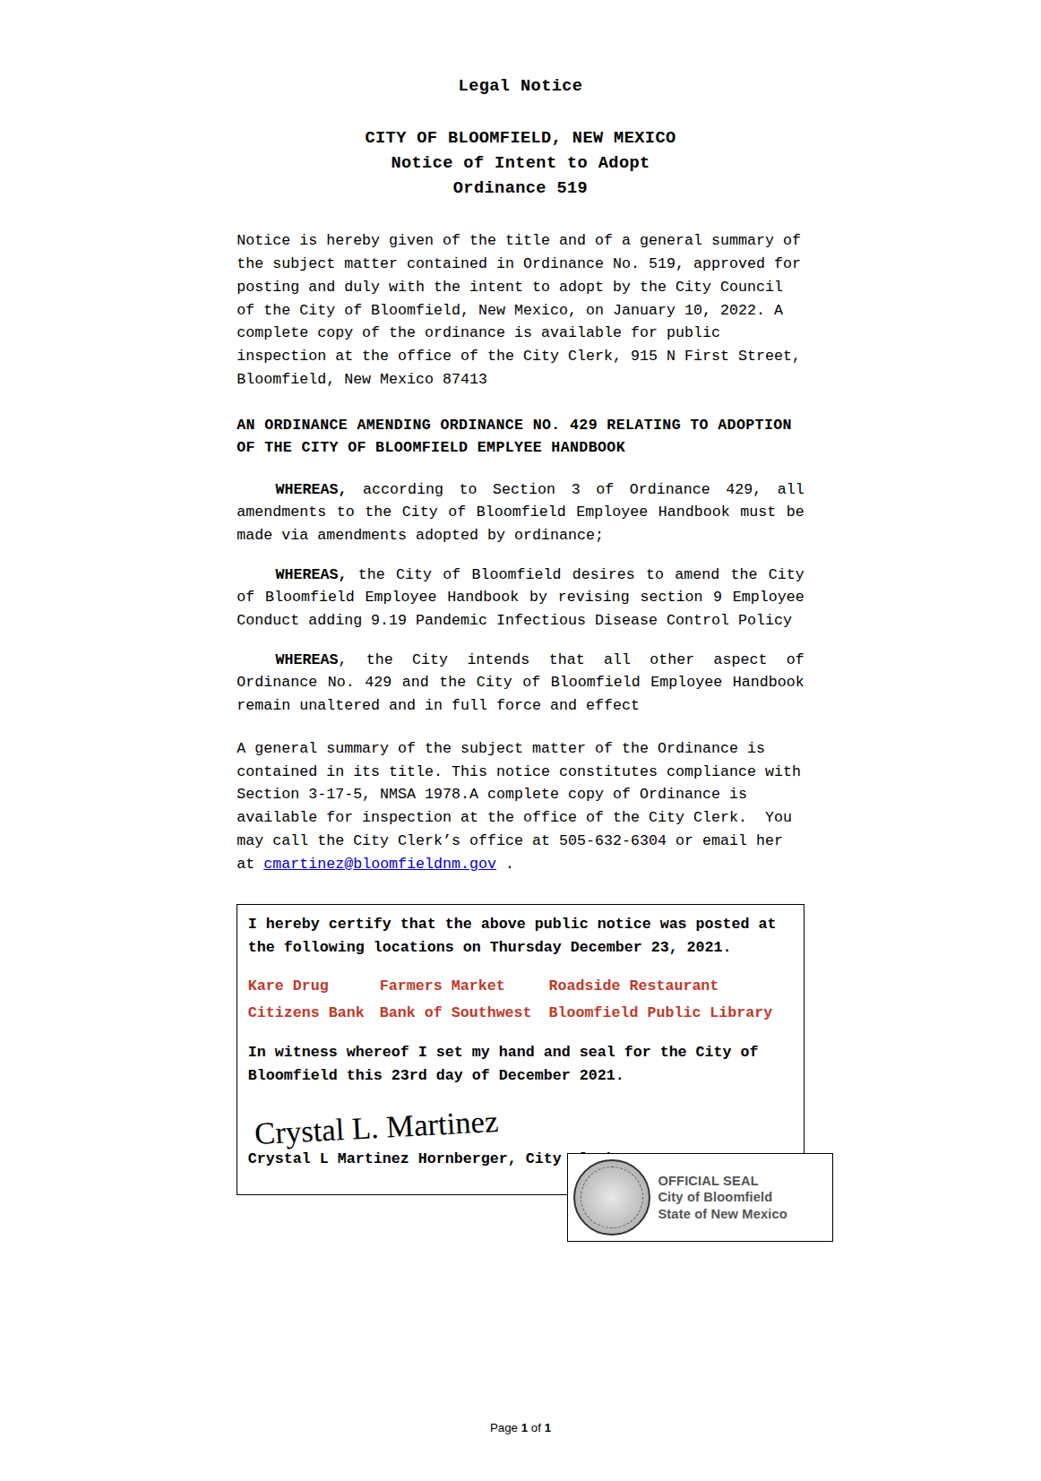Legal Notice
CITY OF BLOOMFIELD, NEW MEXICO Notice of Intent to Adopt Ordinance 519
Notice is hereby given of the title and of a general summary of the subject matter contained in Ordinance No. 519, approved for posting and duly with the intent to adopt by the City Council of the City of Bloomfield, New Mexico, on January 10, 2022. A complete copy of the ordinance is available for public inspection at the office of the City Clerk, 915 N First Street, Bloomfield, New Mexico 87413
An Ordinance Amending Ordinance No. 429 Relating to Adoption of the City of Bloomfield Emplyee Handbook
WHEREAS, according to Section 3 of Ordinance 429, all amendments to the City of Bloomfield Employee Handbook must be made via amendments adopted by ordinance;
WHEREAS, the City of Bloomfield desires to amend the City of Bloomfield Employee Handbook by revising section 9 Employee Conduct adding 9.19 Pandemic Infectious Disease Control Policy
WHEREAS, the City intends that all other aspect of Ordinance No. 429 and the City of Bloomfield Employee Handbook remain unaltered and in full force and effect
A general summary of the subject matter of the Ordinance is contained in its title. This notice constitutes compliance with Section 3-17-5, NMSA 1978.A complete copy of Ordinance is available for inspection at the office of the City Clerk. You may call the City Clerk’s office at 505-632-6304 or email her at cmartinez@bloomfieldnm.gov .
I hereby certify that the above public notice was posted at the following locations on Thursday December 23, 2021.
| Kare Drug | Farmers Market | Roadside Restaurant |
| Citizens Bank | Bank of Southwest | Bloomfield Public Library |
In witness whereof I set my hand and seal for the City of Bloomfield this 23rd day of December 2021.
Crystal L. Martinez
Crystal L Martinez Hornberger, City Clerk
OFFICIAL SEAL
City of Bloomfield
State of New Mexico
Page 1 of 1